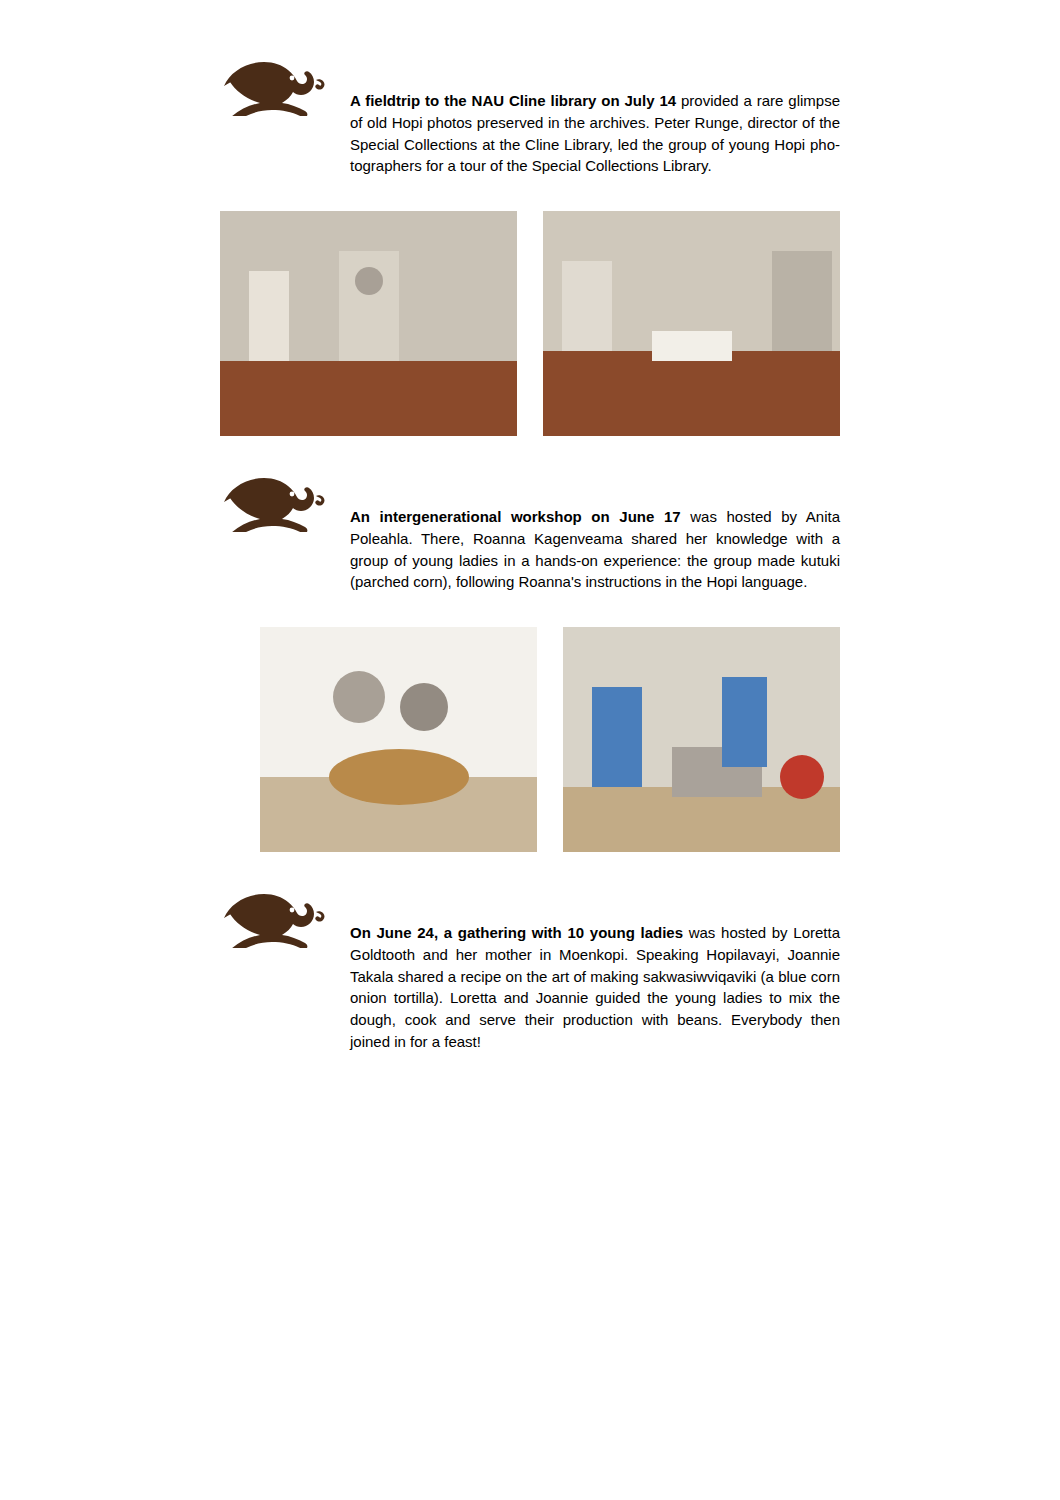A fieldtrip to the NAU Cline library on July 14 provided a rare glimpse of old Hopi photos preserved in the archives. Peter Runge, director of the Special Collections at the Cline Library, led the group of young Hopi photographers for a tour of the Special Collections Library.
An intergenerational workshop on June 17 was hosted by Anita Poleahla. There, Roanna Kagenveama shared her knowledge with a group of young ladies in a hands-on experience: the group made kutuki (parched corn), following Roanna's instructions in the Hopi language.
On June 24, a gathering with 10 young ladies was hosted by Loretta Goldtooth and her mother in Moenkopi. Speaking Hopilavayi, Joannie Takala shared a recipe on the art of making sakwasiwviqaviki (a blue corn onion tortilla). Loretta and Joannie guided the young ladies to mix the dough, cook and serve their production with beans. Everybody then joined in for a feast!